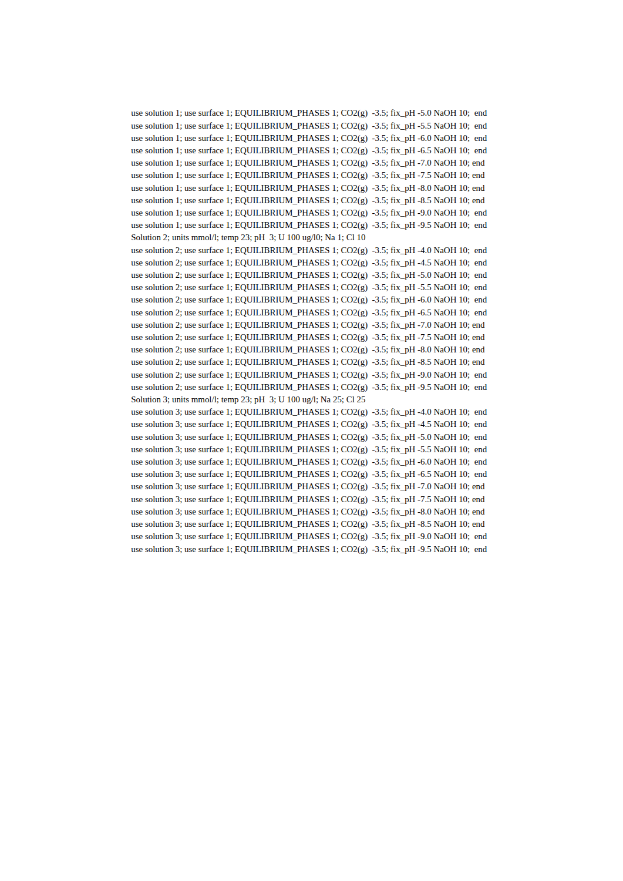use solution 1; use surface 1; EQUILIBRIUM_PHASES 1; CO2(g)  -3.5; fix_pH -5.0 NaOH 10;  end
use solution 1; use surface 1; EQUILIBRIUM_PHASES 1; CO2(g)  -3.5; fix_pH -5.5 NaOH 10;  end
use solution 1; use surface 1; EQUILIBRIUM_PHASES 1; CO2(g)  -3.5; fix_pH -6.0 NaOH 10;  end
use solution 1; use surface 1; EQUILIBRIUM_PHASES 1; CO2(g)  -3.5; fix_pH -6.5 NaOH 10;  end
use solution 1; use surface 1; EQUILIBRIUM_PHASES 1; CO2(g)  -3.5; fix_pH -7.0 NaOH 10; end
use solution 1; use surface 1; EQUILIBRIUM_PHASES 1; CO2(g)  -3.5; fix_pH -7.5 NaOH 10; end
use solution 1; use surface 1; EQUILIBRIUM_PHASES 1; CO2(g)  -3.5; fix_pH -8.0 NaOH 10; end
use solution 1; use surface 1; EQUILIBRIUM_PHASES 1; CO2(g)  -3.5; fix_pH -8.5 NaOH 10; end
use solution 1; use surface 1; EQUILIBRIUM_PHASES 1; CO2(g)  -3.5; fix_pH -9.0 NaOH 10;  end
use solution 1; use surface 1; EQUILIBRIUM_PHASES 1; CO2(g)  -3.5; fix_pH -9.5 NaOH 10;  end
Solution 2; units mmol/l; temp 23; pH  3; U 100 ug/l0; Na 1; Cl 10
use solution 2; use surface 1; EQUILIBRIUM_PHASES 1; CO2(g)  -3.5; fix_pH -4.0 NaOH 10;  end
use solution 2; use surface 1; EQUILIBRIUM_PHASES 1; CO2(g)  -3.5; fix_pH -4.5 NaOH 10;  end
use solution 2; use surface 1; EQUILIBRIUM_PHASES 1; CO2(g)  -3.5; fix_pH -5.0 NaOH 10;  end
use solution 2; use surface 1; EQUILIBRIUM_PHASES 1; CO2(g)  -3.5; fix_pH -5.5 NaOH 10;  end
use solution 2; use surface 1; EQUILIBRIUM_PHASES 1; CO2(g)  -3.5; fix_pH -6.0 NaOH 10;  end
use solution 2; use surface 1; EQUILIBRIUM_PHASES 1; CO2(g)  -3.5; fix_pH -6.5 NaOH 10;  end
use solution 2; use surface 1; EQUILIBRIUM_PHASES 1; CO2(g)  -3.5; fix_pH -7.0 NaOH 10; end
use solution 2; use surface 1; EQUILIBRIUM_PHASES 1; CO2(g)  -3.5; fix_pH -7.5 NaOH 10; end
use solution 2; use surface 1; EQUILIBRIUM_PHASES 1; CO2(g)  -3.5; fix_pH -8.0 NaOH 10; end
use solution 2; use surface 1; EQUILIBRIUM_PHASES 1; CO2(g)  -3.5; fix_pH -8.5 NaOH 10; end
use solution 2; use surface 1; EQUILIBRIUM_PHASES 1; CO2(g)  -3.5; fix_pH -9.0 NaOH 10;  end
use solution 2; use surface 1; EQUILIBRIUM_PHASES 1; CO2(g)  -3.5; fix_pH -9.5 NaOH 10;  end
Solution 3; units mmol/l; temp 23; pH  3; U 100 ug/l; Na 25; Cl 25
use solution 3; use surface 1; EQUILIBRIUM_PHASES 1; CO2(g)  -3.5; fix_pH -4.0 NaOH 10;  end
use solution 3; use surface 1; EQUILIBRIUM_PHASES 1; CO2(g)  -3.5; fix_pH -4.5 NaOH 10;  end
use solution 3; use surface 1; EQUILIBRIUM_PHASES 1; CO2(g)  -3.5; fix_pH -5.0 NaOH 10;  end
use solution 3; use surface 1; EQUILIBRIUM_PHASES 1; CO2(g)  -3.5; fix_pH -5.5 NaOH 10;  end
use solution 3; use surface 1; EQUILIBRIUM_PHASES 1; CO2(g)  -3.5; fix_pH -6.0 NaOH 10;  end
use solution 3; use surface 1; EQUILIBRIUM_PHASES 1; CO2(g)  -3.5; fix_pH -6.5 NaOH 10;  end
use solution 3; use surface 1; EQUILIBRIUM_PHASES 1; CO2(g)  -3.5; fix_pH -7.0 NaOH 10; end
use solution 3; use surface 1; EQUILIBRIUM_PHASES 1; CO2(g)  -3.5; fix_pH -7.5 NaOH 10; end
use solution 3; use surface 1; EQUILIBRIUM_PHASES 1; CO2(g)  -3.5; fix_pH -8.0 NaOH 10; end
use solution 3; use surface 1; EQUILIBRIUM_PHASES 1; CO2(g)  -3.5; fix_pH -8.5 NaOH 10; end
use solution 3; use surface 1; EQUILIBRIUM_PHASES 1; CO2(g)  -3.5; fix_pH -9.0 NaOH 10;  end
use solution 3; use surface 1; EQUILIBRIUM_PHASES 1; CO2(g)  -3.5; fix_pH -9.5 NaOH 10;  end